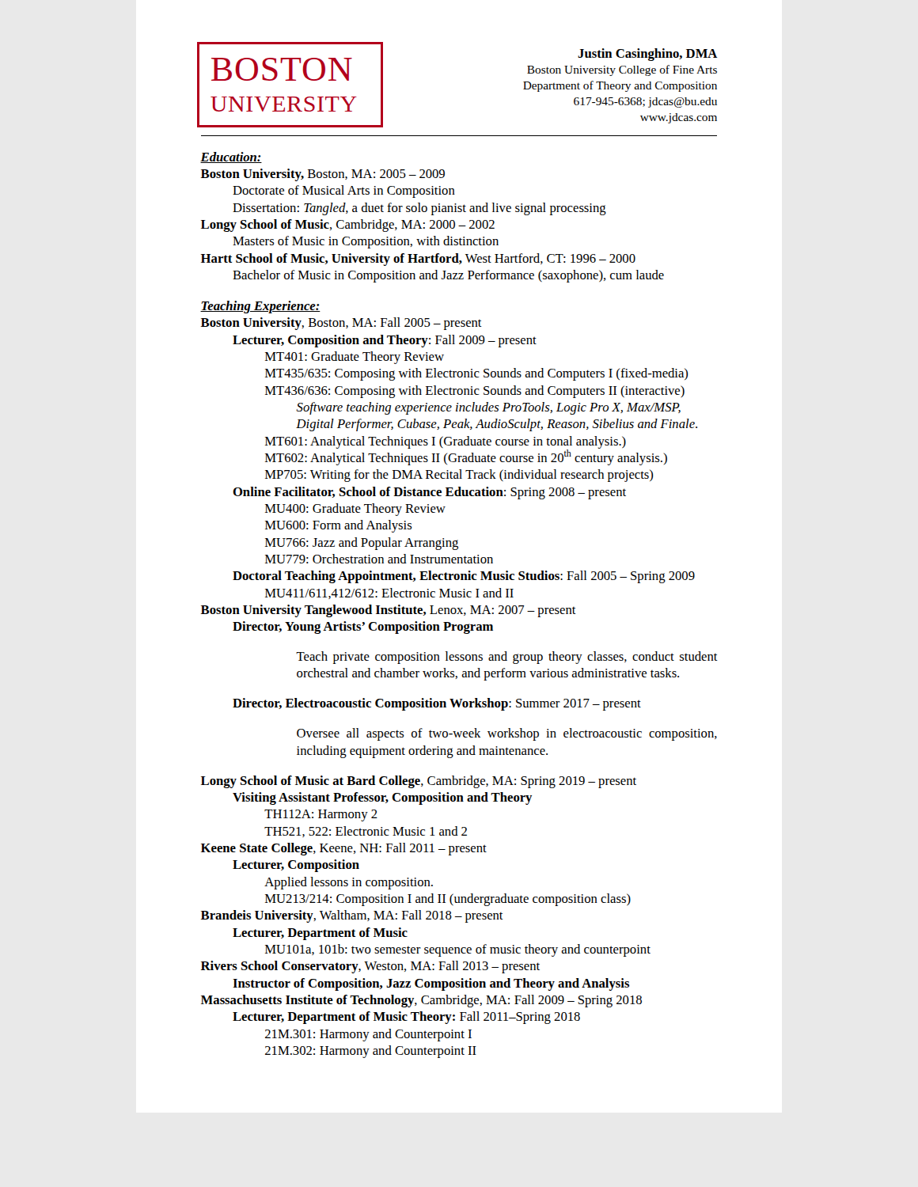BOSTON
UNIVERSITY
Justin Casinghino, DMA
Boston University College of Fine Arts
Department of Theory and Composition
617-945-6368; jdcas@bu.edu
www.jdcas.com
Education:
Boston University, Boston, MA: 2005 – 2009
Doctorate of Musical Arts in Composition
Dissertation: Tangled, a duet for solo pianist and live signal processing
Longy School of Music, Cambridge, MA: 2000 – 2002
Masters of Music in Composition, with distinction
Hartt School of Music, University of Hartford, West Hartford, CT: 1996 – 2000
Bachelor of Music in Composition and Jazz Performance (saxophone), cum laude
Teaching Experience:
Boston University, Boston, MA: Fall 2005 – present
Lecturer, Composition and Theory: Fall 2009 – present
MT401: Graduate Theory Review
MT435/635: Composing with Electronic Sounds and Computers I (fixed-media)
MT436/636: Composing with Electronic Sounds and Computers II (interactive)
Software teaching experience includes ProTools, Logic Pro X, Max/MSP, Digital Performer, Cubase, Peak, AudioSculpt, Reason, Sibelius and Finale.
MT601: Analytical Techniques I (Graduate course in tonal analysis.)
MT602: Analytical Techniques II (Graduate course in 20th century analysis.)
MP705: Writing for the DMA Recital Track (individual research projects)
Online Facilitator, School of Distance Education: Spring 2008 – present
MU400: Graduate Theory Review
MU600: Form and Analysis
MU766: Jazz and Popular Arranging
MU779: Orchestration and Instrumentation
Doctoral Teaching Appointment, Electronic Music Studios: Fall 2005 – Spring 2009
MU411/611,412/612: Electronic Music I and II
Boston University Tanglewood Institute, Lenox, MA: 2007 – present
Director, Young Artists’ Composition Program
Teach private composition lessons and group theory classes, conduct student orchestral and chamber works, and perform various administrative tasks.
Director, Electroacoustic Composition Workshop: Summer 2017 – present
Oversee all aspects of two-week workshop in electroacoustic composition, including equipment ordering and maintenance.
Longy School of Music at Bard College, Cambridge, MA: Spring 2019 – present
Visiting Assistant Professor, Composition and Theory
TH112A: Harmony 2
TH521, 522: Electronic Music 1 and 2
Keene State College, Keene, NH: Fall 2011 – present
Lecturer, Composition
Applied lessons in composition.
MU213/214: Composition I and II (undergraduate composition class)
Brandeis University, Waltham, MA: Fall 2018 – present
Lecturer, Department of Music
MU101a, 101b: two semester sequence of music theory and counterpoint
Rivers School Conservatory, Weston, MA: Fall 2013 – present
Instructor of Composition, Jazz Composition and Theory and Analysis
Massachusetts Institute of Technology, Cambridge, MA: Fall 2009 – Spring 2018
Lecturer, Department of Music Theory: Fall 2011–Spring 2018
21M.301: Harmony and Counterpoint I
21M.302: Harmony and Counterpoint II